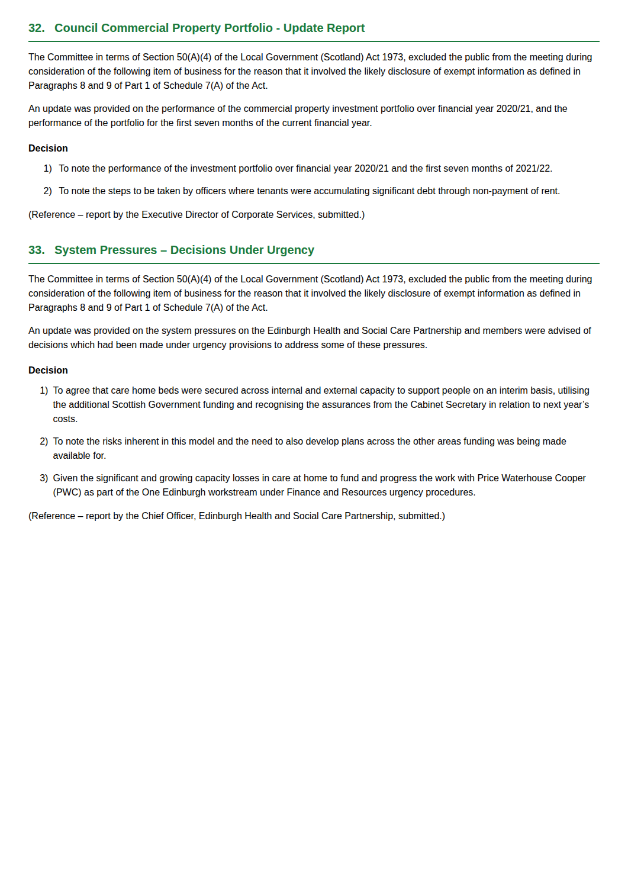32. Council Commercial Property Portfolio - Update Report
The Committee in terms of Section 50(A)(4) of the Local Government (Scotland) Act 1973, excluded the public from the meeting during consideration of the following item of business for the reason that it involved the likely disclosure of exempt information as defined in Paragraphs 8 and 9 of Part 1 of Schedule 7(A) of the Act.
An update was provided on the performance of the commercial property investment portfolio over financial year 2020/21, and the performance of the portfolio for the first seven months of the current financial year.
Decision
1) To note the performance of the investment portfolio over financial year 2020/21 and the first seven months of 2021/22.
2) To note the steps to be taken by officers where tenants were accumulating significant debt through non-payment of rent.
(Reference – report by the Executive Director of Corporate Services, submitted.)
33. System Pressures – Decisions Under Urgency
The Committee in terms of Section 50(A)(4) of the Local Government (Scotland) Act 1973, excluded the public from the meeting during consideration of the following item of business for the reason that it involved the likely disclosure of exempt information as defined in Paragraphs 8 and 9 of Part 1 of Schedule 7(A) of the Act.
An update was provided on the system pressures on the Edinburgh Health and Social Care Partnership and members were advised of decisions which had been made under urgency provisions to address some of these pressures.
Decision
1) To agree that care home beds were secured across internal and external capacity to support people on an interim basis, utilising the additional Scottish Government funding and recognising the assurances from the Cabinet Secretary in relation to next year’s costs.
2) To note the risks inherent in this model and the need to also develop plans across the other areas funding was being made available for.
3) Given the significant and growing capacity losses in care at home to fund and progress the work with Price Waterhouse Cooper (PWC) as part of the One Edinburgh workstream under Finance and Resources urgency procedures.
(Reference – report by the Chief Officer, Edinburgh Health and Social Care Partnership, submitted.)